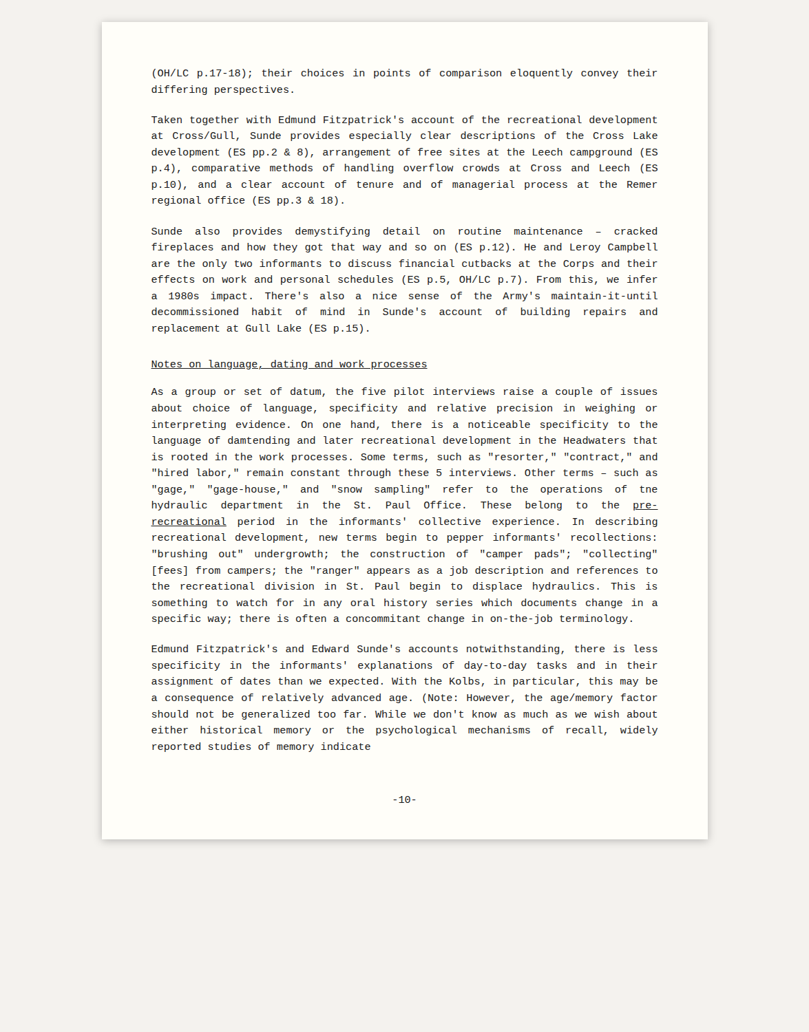(OH/LC p.17-18); their choices in points of comparison eloquently convey their differing perspectives.
Taken together with Edmund Fitzpatrick's account of the recreational development at Cross/Gull, Sunde provides especially clear descriptions of the Cross Lake development (ES pp.2 & 8), arrangement of free sites at the Leech campground (ES p.4), comparative methods of handling overflow crowds at Cross and Leech (ES p.10), and a clear account of tenure and of managerial process at the Remer regional office (ES pp.3 & 18).
Sunde also provides demystifying detail on routine maintenance – cracked fireplaces and how they got that way and so on (ES p.12). He and Leroy Campbell are the only two informants to discuss financial cutbacks at the Corps and their effects on work and personal schedules (ES p.5, OH/LC p.7). From this, we infer a 1980s impact. There's also a nice sense of the Army's maintain-it-until decommissioned habit of mind in Sunde's account of building repairs and replacement at Gull Lake (ES p.15).
Notes on language, dating and work processes
As a group or set of datum, the five pilot interviews raise a couple of issues about choice of language, specificity and relative precision in weighing or interpreting evidence. On one hand, there is a noticeable specificity to the language of damtending and later recreational development in the Headwaters that is rooted in the work processes. Some terms, such as "resorter," "contract," and "hired labor," remain constant through these 5 interviews. Other terms – such as "gage," "gage-house," and "snow sampling" refer to the operations of tne hydraulic department in the St. Paul Office. These belong to the pre-recreational period in the informants' collective experience. In describing recreational development, new terms begin to pepper informants' recollections: "brushing out" undergrowth; the construction of "camper pads"; "collecting" [fees] from campers; the "ranger" appears as a job description and references to the recreational division in St. Paul begin to displace hydraulics. This is something to watch for in any oral history series which documents change in a specific way; there is often a concommitant change in on-the-job terminology.
Edmund Fitzpatrick's and Edward Sunde's accounts notwithstanding, there is less specificity in the informants' explanations of day-to-day tasks and in their assignment of dates than we expected. With the Kolbs, in particular, this may be a consequence of relatively advanced age. (Note: However, the age/memory factor should not be generalized too far. While we don't know as much as we wish about either historical memory or the psychological mechanisms of recall, widely reported studies of memory indicate
-10-